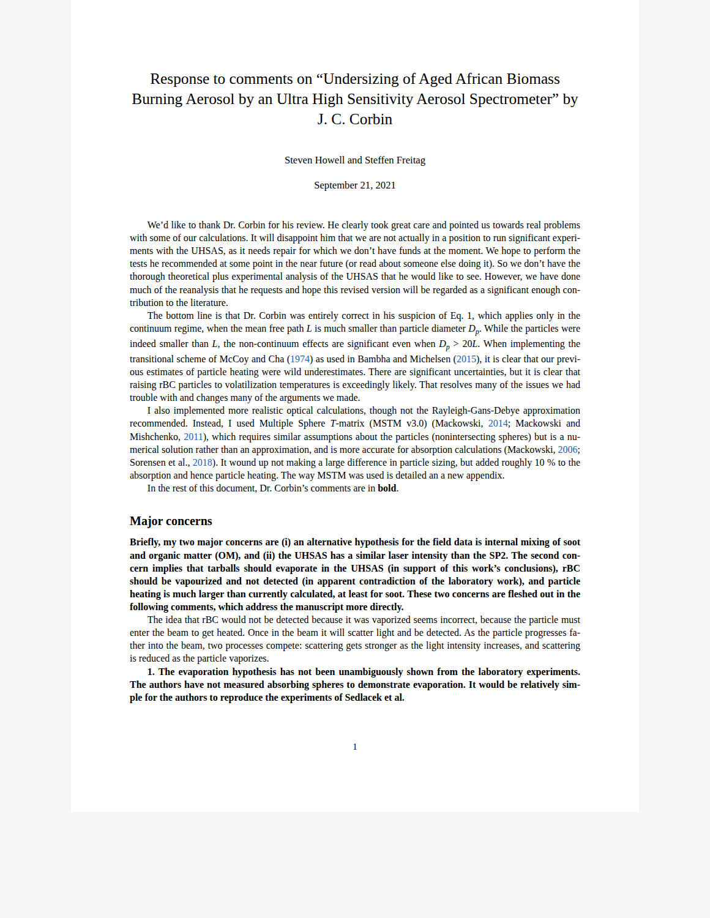Response to comments on “Undersizing of Aged African Biomass Burning Aerosol by an Ultra High Sensitivity Aerosol Spectrometer” by J. C. Corbin
Steven Howell and Steffen Freitag
September 21, 2021
We’d like to thank Dr. Corbin for his review. He clearly took great care and pointed us towards real problems with some of our calculations. It will disappoint him that we are not actually in a position to run significant experiments with the UHSAS, as it needs repair for which we don’t have funds at the moment. We hope to perform the tests he recommended at some point in the near future (or read about someone else doing it). So we don’t have the thorough theoretical plus experimental analysis of the UHSAS that he would like to see. However, we have done much of the reanalysis that he requests and hope this revised version will be regarded as a significant enough contribution to the literature.
The bottom line is that Dr. Corbin was entirely correct in his suspicion of Eq. 1, which applies only in the continuum regime, when the mean free path L is much smaller than particle diameter Dp. While the particles were indeed smaller than L, the non-continuum effects are significant even when Dp > 20L. When implementing the transitional scheme of McCoy and Cha (1974) as used in Bambha and Michelsen (2015), it is clear that our previous estimates of particle heating were wild underestimates. There are significant uncertainties, but it is clear that raising rBC particles to volatilization temperatures is exceedingly likely. That resolves many of the issues we had trouble with and changes many of the arguments we made.
I also implemented more realistic optical calculations, though not the Rayleigh-Gans-Debye approximation recommended. Instead, I used Multiple Sphere T-matrix (MSTM v3.0) (Mackowski, 2014; Mackowski and Mishchenko, 2011), which requires similar assumptions about the particles (nonintersecting spheres) but is a numerical solution rather than an approximation, and is more accurate for absorption calculations (Mackowski, 2006; Sorensen et al., 2018). It wound up not making a large difference in particle sizing, but added roughly 10 % to the absorption and hence particle heating. The way MSTM was used is detailed an a new appendix.
In the rest of this document, Dr. Corbin’s comments are in bold.
Major concerns
Briefly, my two major concerns are (i) an alternative hypothesis for the field data is internal mixing of soot and organic matter (OM), and (ii) the UHSAS has a similar laser intensity than the SP2. The second concern implies that tarballs should evaporate in the UHSAS (in support of this work’s conclusions), rBC should be vapourized and not detected (in apparent contradiction of the laboratory work), and particle heating is much larger than currently calculated, at least for soot. These two concerns are fleshed out in the following comments, which address the manuscript more directly.
The idea that rBC would not be detected because it was vaporized seems incorrect, because the particle must enter the beam to get heated. Once in the beam it will scatter light and be detected. As the particle progresses father into the beam, two processes compete: scattering gets stronger as the light intensity increases, and scattering is reduced as the particle vaporizes.
1. The evaporation hypothesis has not been unambiguously shown from the laboratory experiments. The authors have not measured absorbing spheres to demonstrate evaporation. It would be relatively simple for the authors to reproduce the experiments of Sedlacek et al.
1